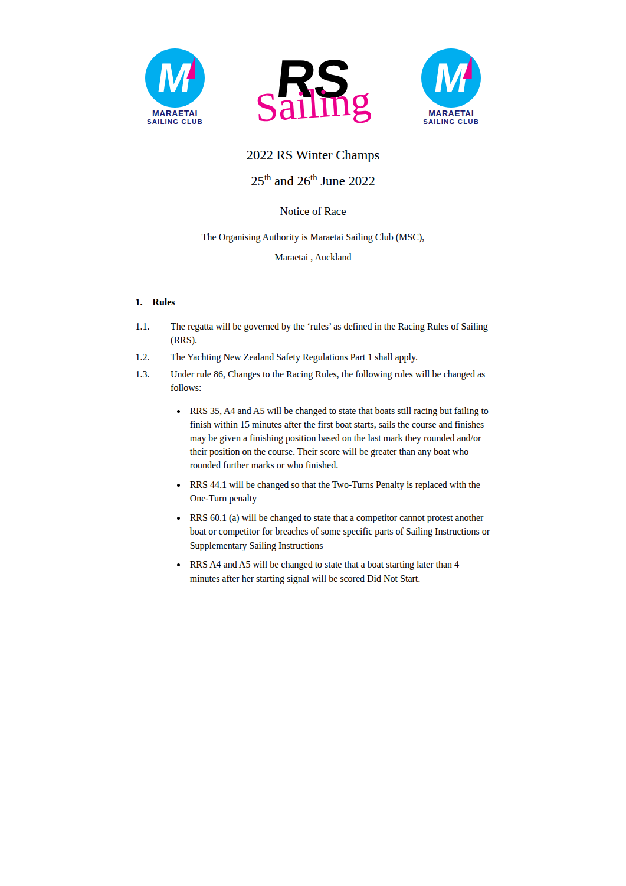MARAETAISAILING CLUB
RS Sailing
MARAETAISAILING CLUB
2022 RS Winter Champs
25th and 26th June 2022
Notice of Race
The Organising Authority is Maraetai Sailing Club (MSC),
Maraetai , Auckland
1. Rules
1.1. The regatta will be governed by the ‘rules’ as defined in the Racing Rules of Sailing (RRS).
1.2. The Yachting New Zealand Safety Regulations Part 1 shall apply.
1.3. Under rule 86, Changes to the Racing Rules, the following rules will be changed as follows:
RRS 35, A4 and A5 will be changed to state that boats still racing but failing to finish within 15 minutes after the first boat starts, sails the course and finishes may be given a finishing position based on the last mark they rounded and/or their position on the course. Their score will be greater than any boat who rounded further marks or who finished.
RRS 44.1 will be changed so that the Two-Turns Penalty is replaced with the One-Turn penalty
RRS 60.1 (a) will be changed to state that a competitor cannot protest another boat or competitor for breaches of some specific parts of Sailing Instructions or Supplementary Sailing Instructions
RRS A4 and A5 will be changed to state that a boat starting later than 4 minutes after her starting signal will be scored Did Not Start.